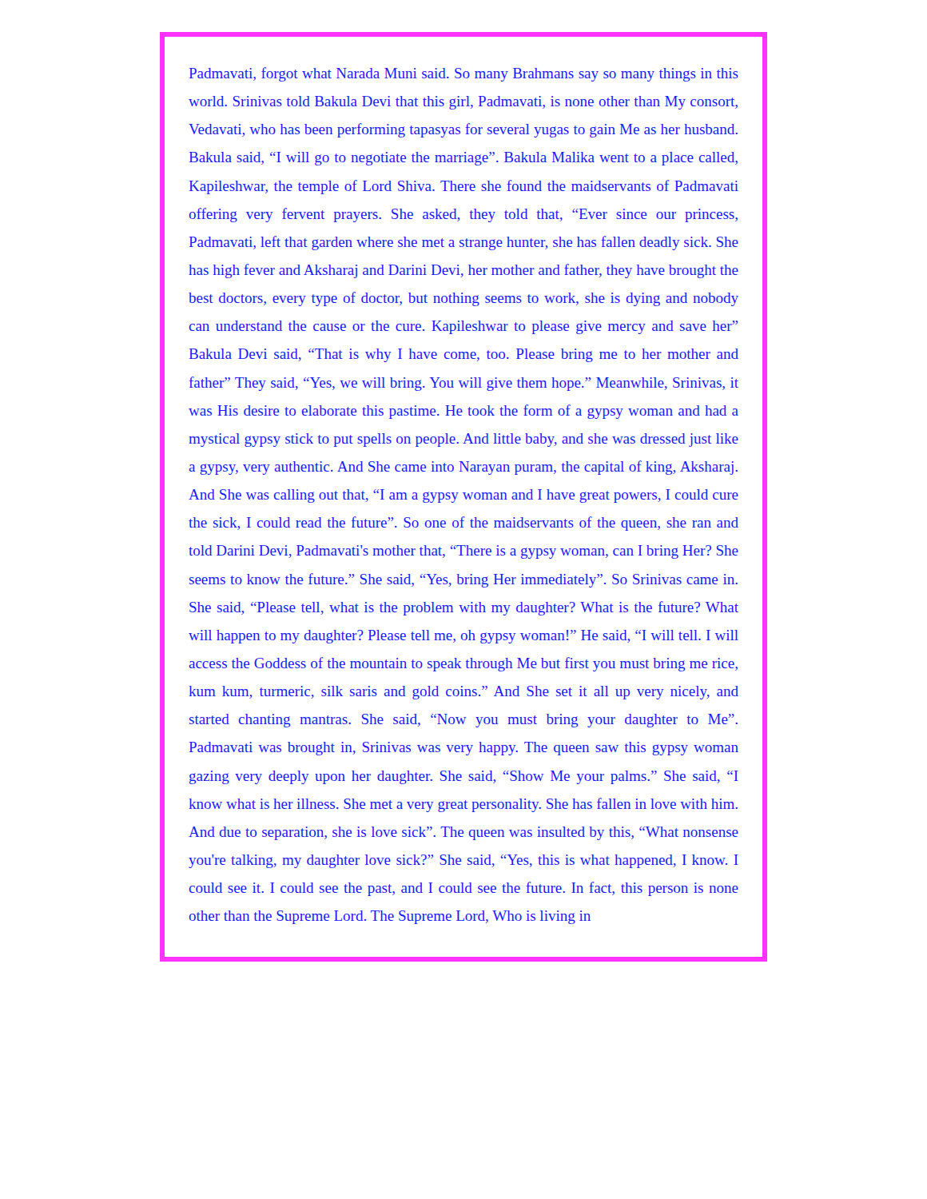Padmavati, forgot what Narada Muni said. So many Brahmans say so many things in this world. Srinivas told Bakula Devi that this girl, Padmavati, is none other than My consort, Vedavati, who has been performing tapasyas for several yugas to gain Me as her husband. Bakula said, “I will go to negotiate the marriage”. Bakula Malika went to a place called, Kapileshwar, the temple of Lord Shiva. There she found the maidservants of Padmavati offering very fervent prayers. She asked, they told that, “Ever since our princess, Padmavati, left that garden where she met a strange hunter, she has fallen deadly sick. She has high fever and Aksharaj and Darini Devi, her mother and father, they have brought the best doctors, every type of doctor, but nothing seems to work, she is dying and nobody can understand the cause or the cure. Kapileshwar to please give mercy and save her” Bakula Devi said, “That is why I have come, too. Please bring me to her mother and father” They said, “Yes, we will bring. You will give them hope.” Meanwhile, Srinivas, it was His desire to elaborate this pastime. He took the form of a gypsy woman and had a mystical gypsy stick to put spells on people. And little baby, and she was dressed just like a gypsy, very authentic. And She came into Narayan puram, the capital of king, Aksharaj. And She was calling out that, “I am a gypsy woman and I have great powers, I could cure the sick, I could read the future”. So one of the maidservants of the queen, she ran and told Darini Devi, Padmavati's mother that, “There is a gypsy woman, can I bring Her? She seems to know the future.” She said, “Yes, bring Her immediately”. So Srinivas came in. She said, “Please tell, what is the problem with my daughter? What is the future? What will happen to my daughter? Please tell me, oh gypsy woman!” He said, “I will tell. I will access the Goddess of the mountain to speak through Me but first you must bring me rice, kum kum, turmeric, silk saris and gold coins.” And She set it all up very nicely, and started chanting mantras. She said, “Now you must bring your daughter to Me”. Padmavati was brought in, Srinivas was very happy. The queen saw this gypsy woman gazing very deeply upon her daughter. She said, “Show Me your palms.” She said, “I know what is her illness. She met a very great personality. She has fallen in love with him. And due to separation, she is love sick”. The queen was insulted by this, “What nonsense you're talking, my daughter love sick?” She said, “Yes, this is what happened, I know. I could see it. I could see the past, and I could see the future. In fact, this person is none other than the Supreme Lord. The Supreme Lord, Who is living in